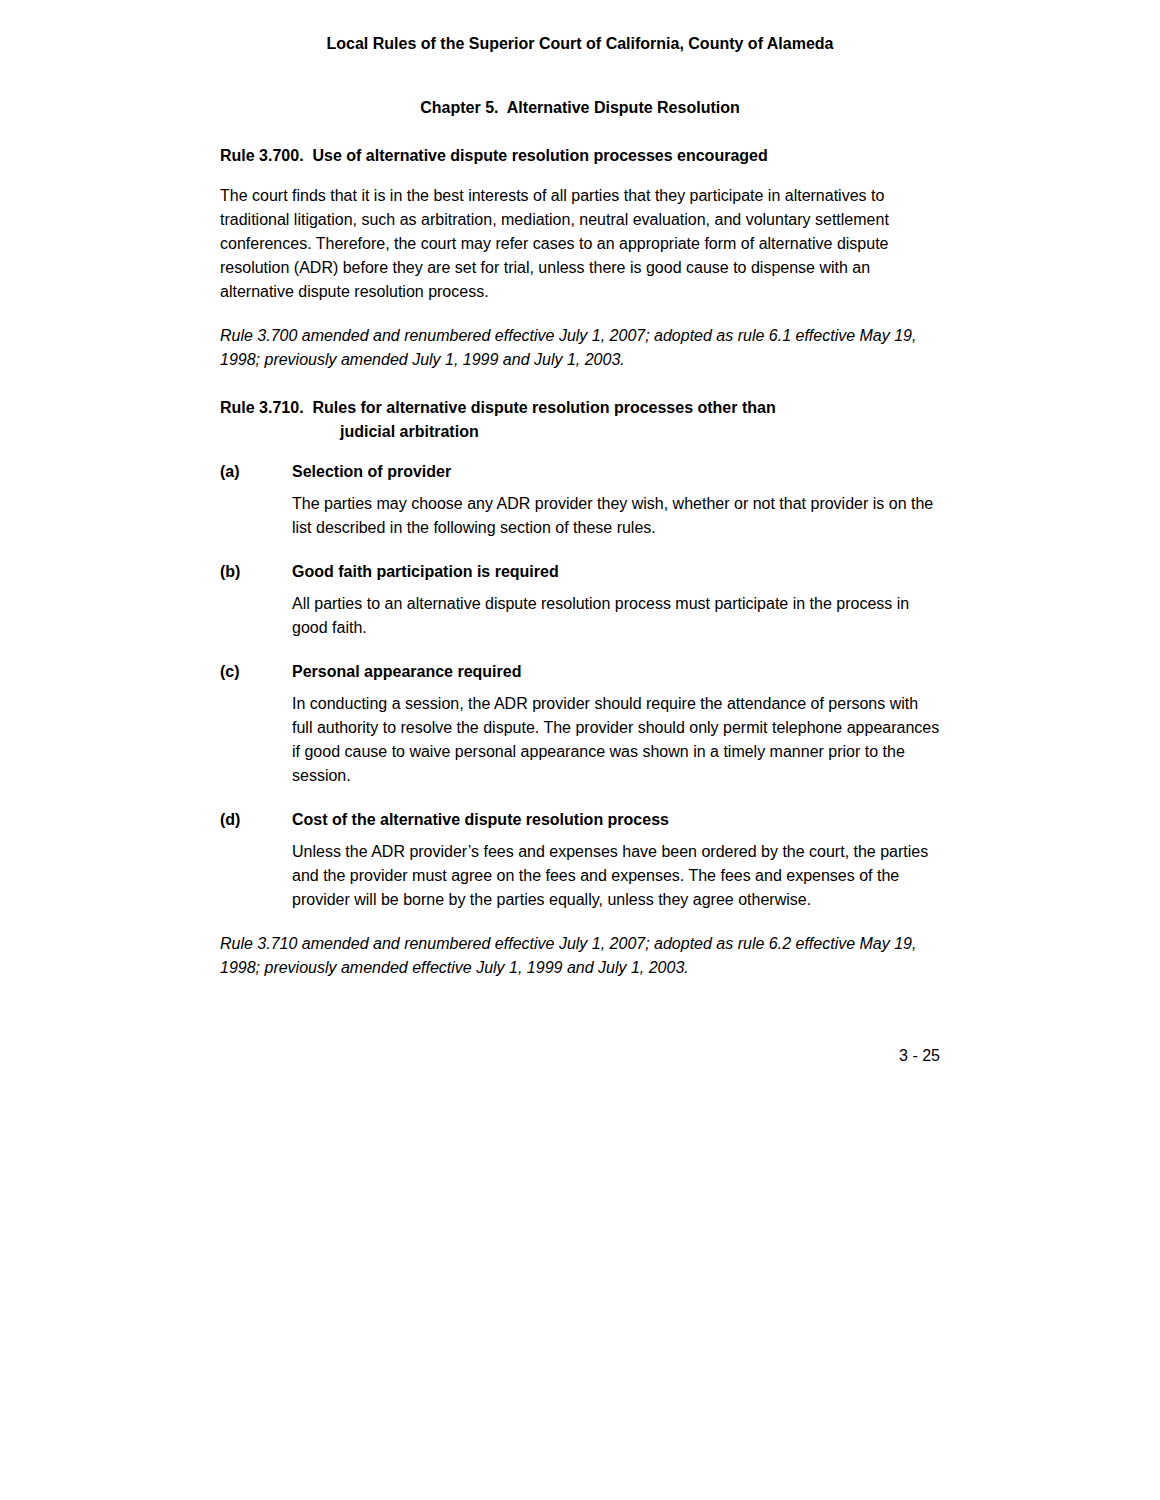Local Rules of the Superior Court of California, County of Alameda
Chapter 5. Alternative Dispute Resolution
Rule 3.700. Use of alternative dispute resolution processes encouraged
The court finds that it is in the best interests of all parties that they participate in alternatives to traditional litigation, such as arbitration, mediation, neutral evaluation, and voluntary settlement conferences. Therefore, the court may refer cases to an appropriate form of alternative dispute resolution (ADR) before they are set for trial, unless there is good cause to dispense with an alternative dispute resolution process.
Rule 3.700 amended and renumbered effective July 1, 2007; adopted as rule 6.1 effective May 19, 1998; previously amended July 1, 1999 and July 1, 2003.
Rule 3.710. Rules for alternative dispute resolution processes other than judicial arbitration
(a) Selection of provider
The parties may choose any ADR provider they wish, whether or not that provider is on the list described in the following section of these rules.
(b) Good faith participation is required
All parties to an alternative dispute resolution process must participate in the process in good faith.
(c) Personal appearance required
In conducting a session, the ADR provider should require the attendance of persons with full authority to resolve the dispute. The provider should only permit telephone appearances if good cause to waive personal appearance was shown in a timely manner prior to the session.
(d) Cost of the alternative dispute resolution process
Unless the ADR provider’s fees and expenses have been ordered by the court, the parties and the provider must agree on the fees and expenses. The fees and expenses of the provider will be borne by the parties equally, unless they agree otherwise.
Rule 3.710 amended and renumbered effective July 1, 2007; adopted as rule 6.2 effective May 19, 1998; previously amended effective July 1, 1999 and July 1, 2003.
3 - 25